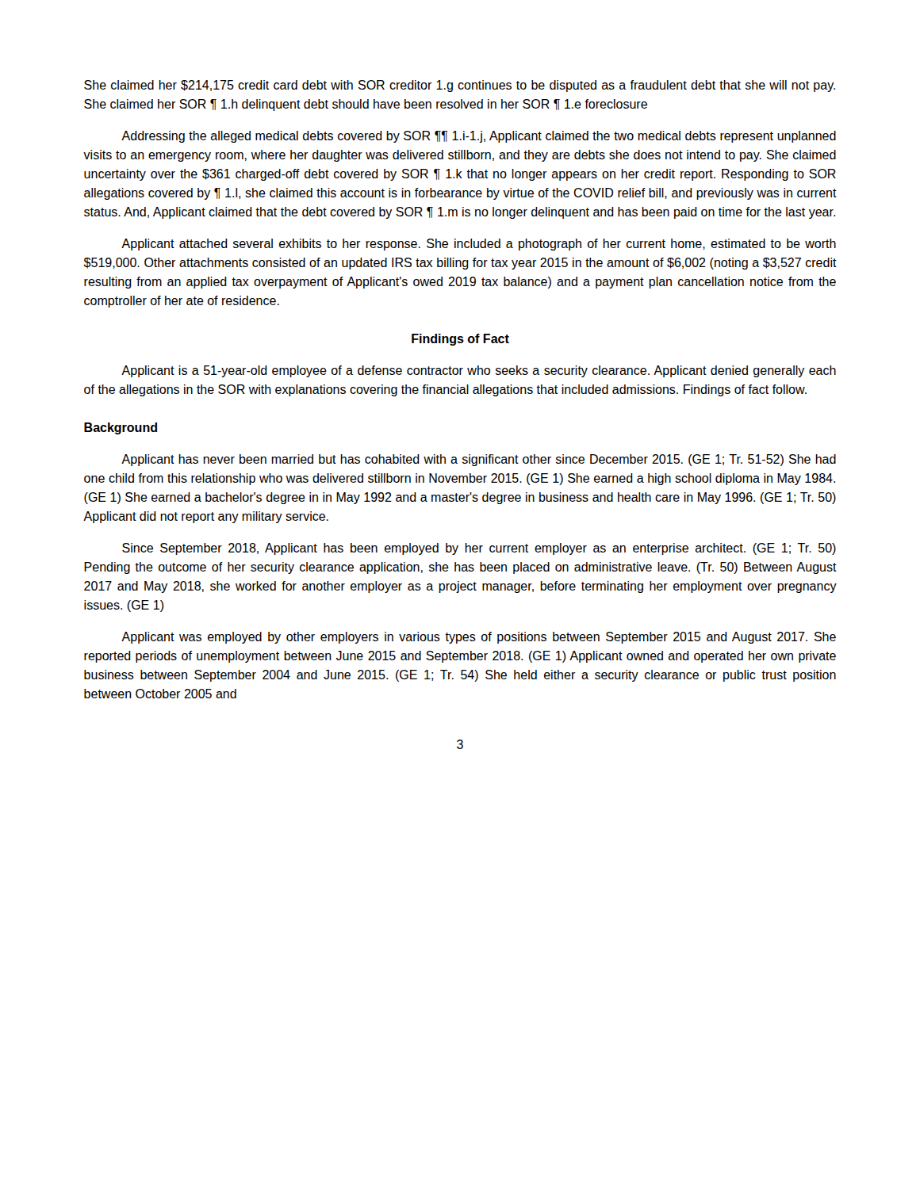She claimed her $214,175 credit card debt with SOR creditor 1.g continues to be disputed as a fraudulent debt that she will not pay. She claimed her SOR ¶ 1.h delinquent debt should have been resolved in her SOR ¶ 1.e foreclosure
Addressing the alleged medical debts covered by SOR ¶¶ 1.i-1.j, Applicant claimed the two medical debts represent unplanned visits to an emergency room, where her daughter was delivered stillborn, and they are debts she does not intend to pay. She claimed uncertainty over the $361 charged-off debt covered by SOR ¶ 1.k that no longer appears on her credit report. Responding to SOR allegations covered by ¶ 1.l, she claimed this account is in forbearance by virtue of the COVID relief bill, and previously was in current status. And, Applicant claimed that the debt covered by SOR ¶ 1.m is no longer delinquent and has been paid on time for the last year.
Applicant attached several exhibits to her response. She included a photograph of her current home, estimated to be worth $519,000. Other attachments consisted of an updated IRS tax billing for tax year 2015 in the amount of $6,002 (noting a $3,527 credit resulting from an applied tax overpayment of Applicant's owed 2019 tax balance) and a payment plan cancellation notice from the comptroller of her ate of residence.
Findings of Fact
Applicant is a 51-year-old employee of a defense contractor who seeks a security clearance. Applicant denied generally each of the allegations in the SOR with explanations covering the financial allegations that included admissions. Findings of fact follow.
Background
Applicant has never been married but has cohabited with a significant other since December 2015. (GE 1; Tr. 51-52) She had one child from this relationship who was delivered stillborn in November 2015. (GE 1) She earned a high school diploma in May 1984. (GE 1) She earned a bachelor's degree in in May 1992 and a master's degree in business and health care in May 1996. (GE 1; Tr. 50) Applicant did not report any military service.
Since September 2018, Applicant has been employed by her current employer as an enterprise architect. (GE 1; Tr. 50) Pending the outcome of her security clearance application, she has been placed on administrative leave. (Tr. 50) Between August 2017 and May 2018, she worked for another employer as a project manager, before terminating her employment over pregnancy issues. (GE 1)
Applicant was employed by other employers in various types of positions between September 2015 and August 2017. She reported periods of unemployment between June 2015 and September 2018. (GE 1) Applicant owned and operated her own private business between September 2004 and June 2015. (GE 1; Tr. 54) She held either a security clearance or public trust position between October 2005 and
3